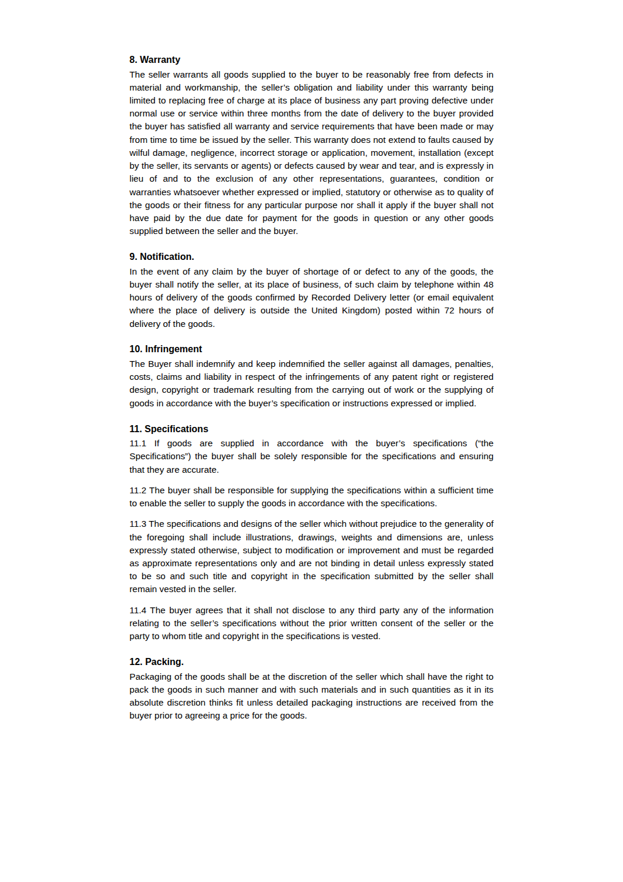8. Warranty
The seller warrants all goods supplied to the buyer to be reasonably free from defects in material and workmanship, the seller’s obligation and liability under this warranty being limited to replacing free of charge at its place of business any part proving defective under normal use or service within three months from the date of delivery to the buyer provided the buyer has satisfied all warranty and service requirements that have been made or may from time to time be issued by the seller. This warranty does not extend to faults caused by wilful damage, negligence, incorrect storage or application, movement, installation (except by the seller, its servants or agents) or defects caused by wear and tear, and is expressly in lieu of and to the exclusion of any other representations, guarantees, condition or warranties whatsoever whether expressed or implied, statutory or otherwise as to quality of the goods or their fitness for any particular purpose nor shall it apply if the buyer shall not have paid by the due date for payment for the goods in question or any other goods supplied between the seller and the buyer.
9. Notification.
In the event of any claim by the buyer of shortage of or defect to any of the goods, the buyer shall notify the seller, at its place of business, of such claim by telephone within 48 hours of delivery of the goods confirmed by Recorded Delivery letter (or email equivalent where the place of delivery is outside the United Kingdom) posted within 72 hours of delivery of the goods.
10. Infringement
The Buyer shall indemnify and keep indemnified the seller against all damages, penalties, costs, claims and liability in respect of the infringements of any patent right or registered design, copyright or trademark resulting from the carrying out of work or the supplying of goods in accordance with the buyer’s specification or instructions expressed or implied.
11. Specifications
11.1 If goods are supplied in accordance with the buyer’s specifications (“the Specifications”) the buyer shall be solely responsible for the specifications and ensuring that they are accurate.
11.2 The buyer shall be responsible for supplying the specifications within a sufficient time to enable the seller to supply the goods in accordance with the specifications.
11.3 The specifications and designs of the seller which without prejudice to the generality of the foregoing shall include illustrations, drawings, weights and dimensions are, unless expressly stated otherwise, subject to modification or improvement and must be regarded as approximate representations only and are not binding in detail unless expressly stated to be so and such title and copyright in the specification submitted by the seller shall remain vested in the seller.
11.4 The buyer agrees that it shall not disclose to any third party any of the information relating to the seller’s specifications without the prior written consent of the seller or the party to whom title and copyright in the specifications is vested.
12. Packing.
Packaging of the goods shall be at the discretion of the seller which shall have the right to pack the goods in such manner and with such materials and in such quantities as it in its absolute discretion thinks fit unless detailed packaging instructions are received from the buyer prior to agreeing a price for the goods.